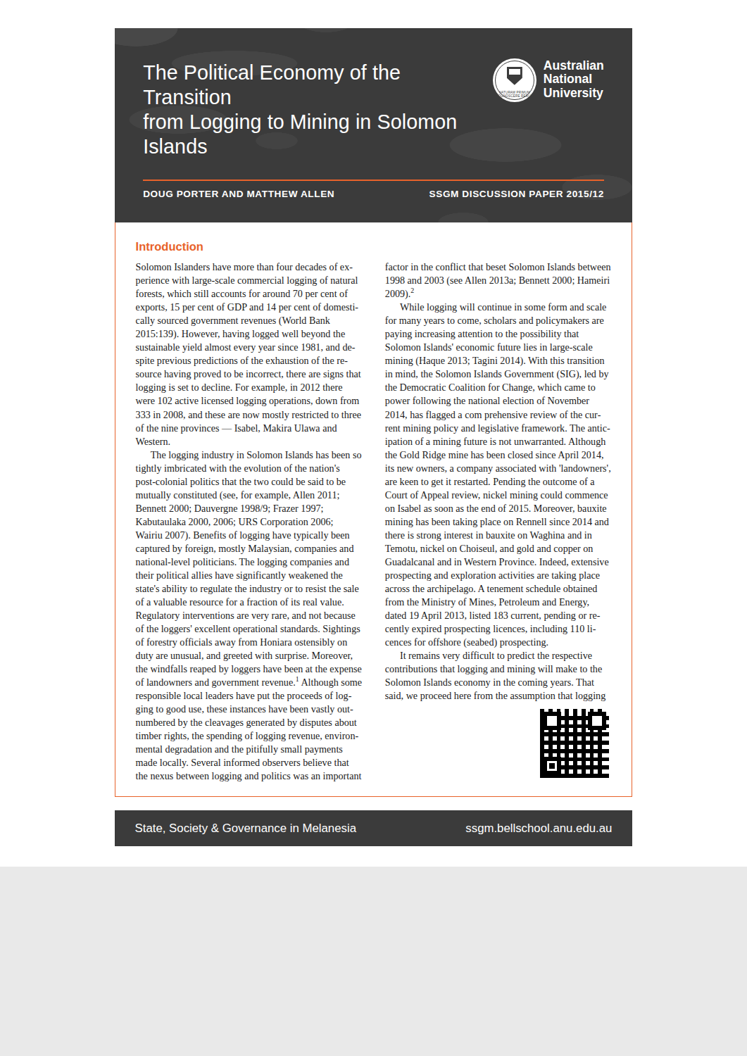The Political Economy of the Transition
from Logging to Mining in Solomon Islands
Naturam Primum Cognoscere Rerum
Australian
National
University
DOUG PORTER AND MATTHEW ALLEN
SSGM DISCUSSION PAPER 2015/12
Introduction
Solomon Islanders have more than four decades of experience with large-scale commercial logging of natural forests, which still accounts for around 70 per cent of exports, 15 per cent of GDP and 14 per cent of domestically sourced government revenues (World Bank 2015:139). However, having logged well beyond the sustainable yield almost every year since 1981, and despite previous predictions of the exhaustion of the resource having proved to be incorrect, there are signs that logging is set to decline. For example, in 2012 there were 102 active licensed logging operations, down from 333 in 2008, and these are now mostly restricted to three of the nine provinces — Isabel, Makira Ulawa and Western.
The logging industry in Solomon Islands has been so tightly imbricated with the evolution of the nation's post-colonial politics that the two could be said to be mutually constituted (see, for example, Allen 2011; Bennett 2000; Dauvergne 1998/9; Frazer 1997; Kabutaulaka 2000, 2006; URS Corporation 2006; Wairiu 2007). Benefits of logging have typically been captured by foreign, mostly Malaysian, companies and national-level politicians. The logging companies and their political allies have significantly weakened the state's ability to regulate the industry or to resist the sale of a valuable resource for a fraction of its real value. Regulatory interventions are very rare, and not because of the loggers' excellent operational standards. Sightings of forestry officials away from Honiara ostensibly on duty are unusual, and greeted with surprise. Moreover, the windfalls reaped by loggers have been at the expense of landowners and government revenue.1 Although some responsible local leaders have put the proceeds of logging to good use, these instances have been vastly outnumbered by the cleavages generated by disputes about timber rights, the spending of logging revenue, environmental degradation and the pitifully small payments made locally. Several informed observers believe that the nexus between logging and politics was an important factor in the conflict that beset Solomon Islands between 1998 and 2003 (see Allen 2013a; Bennett 2000; Hameiri 2009).2
While logging will continue in some form and scale for many years to come, scholars and policymakers are paying increasing attention to the possibility that Solomon Islands' economic future lies in large-scale mining (Haque 2013; Tagini 2014). With this transition in mind, the Solomon Islands Government (SIG), led by the Democratic Coalition for Change, which came to power following the national election of November 2014, has flagged a com prehensive review of the current mining policy and legislative framework. The anticipation of a mining future is not unwarranted. Although the Gold Ridge mine has been closed since April 2014, its new owners, a company associated with 'landowners', are keen to get it restarted. Pending the outcome of a Court of Appeal review, nickel mining could commence on Isabel as soon as the end of 2015. Moreover, bauxite mining has been taking place on Rennell since 2014 and there is strong interest in bauxite on Waghina and in Temotu, nickel on Choiseul, and gold and copper on Guadalcanal and in Western Province. Indeed, extensive prospecting and exploration activities are taking place across the archipelago. A tenement schedule obtained from the Ministry of Mines, Petroleum and Energy, dated 19 April 2013, listed 183 current, pending or recently expired prospecting licences, including 110 licences for offshore (seabed) prospecting.
It remains very difficult to predict the respective contributions that logging and mining will make to the Solomon Islands economy in the coming years. That said, we proceed here from the assumption that logging
State, Society & Governance in Melanesia
ssgm.bellschool.anu.edu.au